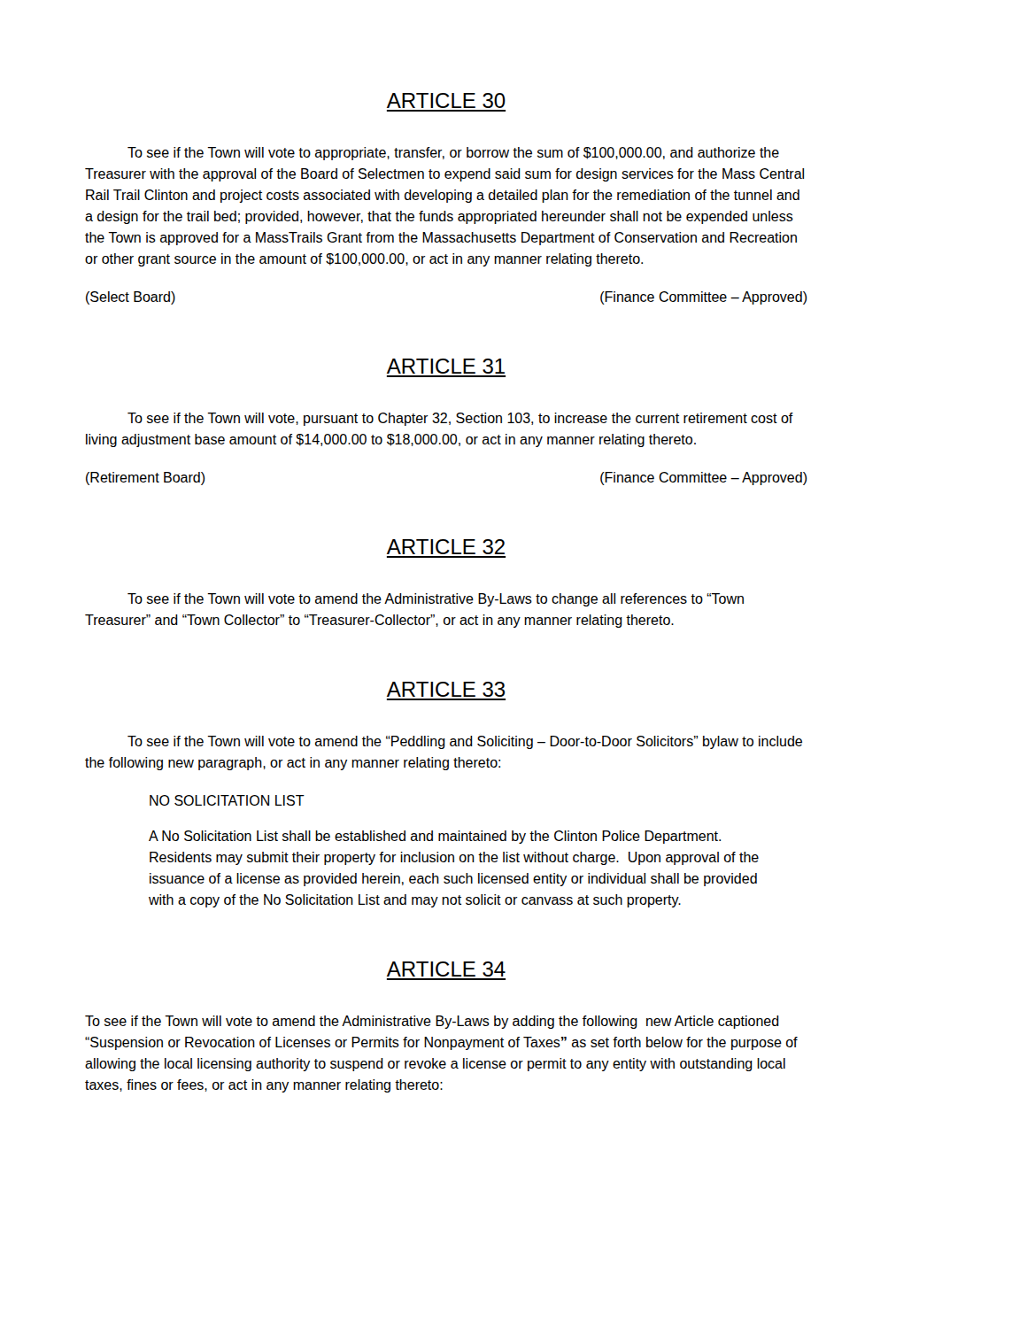ARTICLE 30
To see if the Town will vote to appropriate, transfer, or borrow the sum of $100,000.00, and authorize the Treasurer with the approval of the Board of Selectmen to expend said sum for design services for the Mass Central Rail Trail Clinton and project costs associated with developing a detailed plan for the remediation of the tunnel and a design for the trail bed; provided, however, that the funds appropriated hereunder shall not be expended unless the Town is approved for a MassTrails Grant from the Massachusetts Department of Conservation and Recreation or other grant source in the amount of $100,000.00, or act in any manner relating thereto.
(Select Board) (Finance Committee – Approved)
ARTICLE 31
To see if the Town will vote, pursuant to Chapter 32, Section 103, to increase the current retirement cost of living adjustment base amount of $14,000.00 to $18,000.00, or act in any manner relating thereto.
(Retirement Board) (Finance Committee – Approved)
ARTICLE 32
To see if the Town will vote to amend the Administrative By-Laws to change all references to “Town Treasurer” and “Town Collector” to “Treasurer-Collector”, or act in any manner relating thereto.
ARTICLE 33
To see if the Town will vote to amend the “Peddling and Soliciting – Door-to-Door Solicitors” bylaw to include the following new paragraph, or act in any manner relating thereto:
NO SOLICITATION LIST
A No Solicitation List shall be established and maintained by the Clinton Police Department. Residents may submit their property for inclusion on the list without charge. Upon approval of the issuance of a license as provided herein, each such licensed entity or individual shall be provided with a copy of the No Solicitation List and may not solicit or canvass at such property.
ARTICLE 34
To see if the Town will vote to amend the Administrative By-Laws by adding the following new Article captioned “Suspension or Revocation of Licenses or Permits for Nonpayment of Taxes” as set forth below for the purpose of allowing the local licensing authority to suspend or revoke a license or permit to any entity with outstanding local taxes, fines or fees, or act in any manner relating thereto: